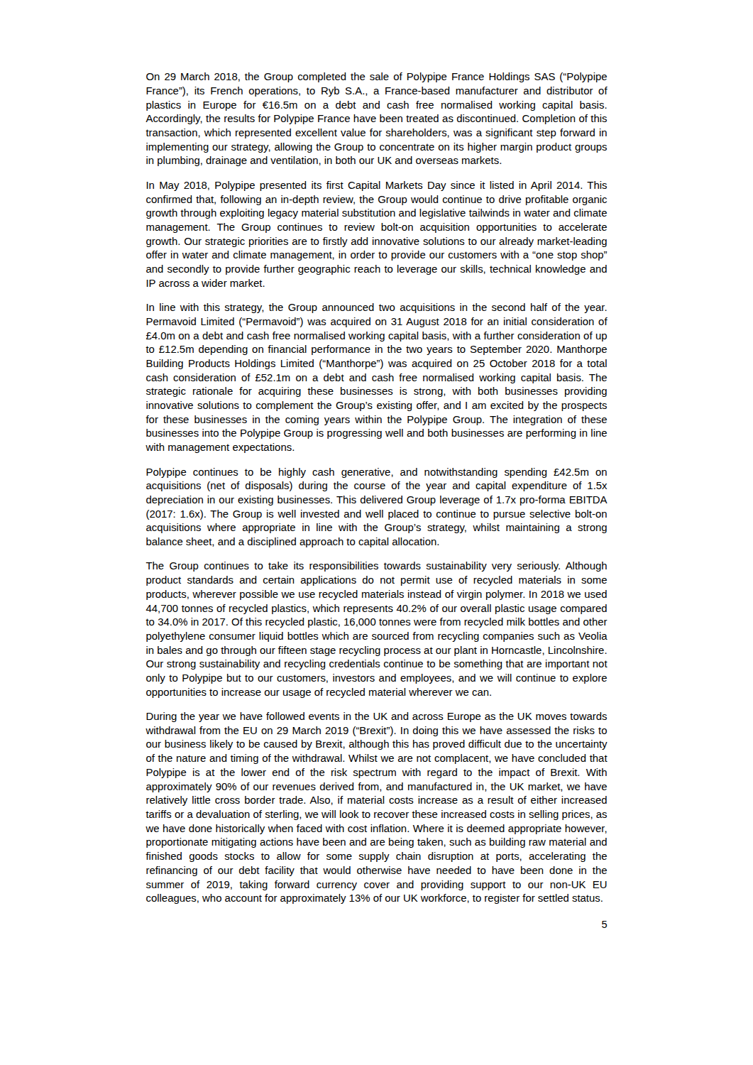On 29 March 2018, the Group completed the sale of Polypipe France Holdings SAS (“Polypipe France”), its French operations, to Ryb S.A., a France-based manufacturer and distributor of plastics in Europe for €16.5m on a debt and cash free normalised working capital basis. Accordingly, the results for Polypipe France have been treated as discontinued. Completion of this transaction, which represented excellent value for shareholders, was a significant step forward in implementing our strategy, allowing the Group to concentrate on its higher margin product groups in plumbing, drainage and ventilation, in both our UK and overseas markets.
In May 2018, Polypipe presented its first Capital Markets Day since it listed in April 2014. This confirmed that, following an in-depth review, the Group would continue to drive profitable organic growth through exploiting legacy material substitution and legislative tailwinds in water and climate management. The Group continues to review bolt-on acquisition opportunities to accelerate growth. Our strategic priorities are to firstly add innovative solutions to our already market-leading offer in water and climate management, in order to provide our customers with a “one stop shop” and secondly to provide further geographic reach to leverage our skills, technical knowledge and IP across a wider market.
In line with this strategy, the Group announced two acquisitions in the second half of the year. Permavoid Limited (“Permavoid”) was acquired on 31 August 2018 for an initial consideration of £4.0m on a debt and cash free normalised working capital basis, with a further consideration of up to £12.5m depending on financial performance in the two years to September 2020. Manthorpe Building Products Holdings Limited (“Manthorpe”) was acquired on 25 October 2018 for a total cash consideration of £52.1m on a debt and cash free normalised working capital basis. The strategic rationale for acquiring these businesses is strong, with both businesses providing innovative solutions to complement the Group’s existing offer, and I am excited by the prospects for these businesses in the coming years within the Polypipe Group. The integration of these businesses into the Polypipe Group is progressing well and both businesses are performing in line with management expectations.
Polypipe continues to be highly cash generative, and notwithstanding spending £42.5m on acquisitions (net of disposals) during the course of the year and capital expenditure of 1.5x depreciation in our existing businesses. This delivered Group leverage of 1.7x pro-forma EBITDA (2017: 1.6x). The Group is well invested and well placed to continue to pursue selective bolt-on acquisitions where appropriate in line with the Group’s strategy, whilst maintaining a strong balance sheet, and a disciplined approach to capital allocation.
The Group continues to take its responsibilities towards sustainability very seriously. Although product standards and certain applications do not permit use of recycled materials in some products, wherever possible we use recycled materials instead of virgin polymer. In 2018 we used 44,700 tonnes of recycled plastics, which represents 40.2% of our overall plastic usage compared to 34.0% in 2017. Of this recycled plastic, 16,000 tonnes were from recycled milk bottles and other polyethylene consumer liquid bottles which are sourced from recycling companies such as Veolia in bales and go through our fifteen stage recycling process at our plant in Horncastle, Lincolnshire. Our strong sustainability and recycling credentials continue to be something that are important not only to Polypipe but to our customers, investors and employees, and we will continue to explore opportunities to increase our usage of recycled material wherever we can.
During the year we have followed events in the UK and across Europe as the UK moves towards withdrawal from the EU on 29 March 2019 (“Brexit”). In doing this we have assessed the risks to our business likely to be caused by Brexit, although this has proved difficult due to the uncertainty of the nature and timing of the withdrawal. Whilst we are not complacent, we have concluded that Polypipe is at the lower end of the risk spectrum with regard to the impact of Brexit. With approximately 90% of our revenues derived from, and manufactured in, the UK market, we have relatively little cross border trade. Also, if material costs increase as a result of either increased tariffs or a devaluation of sterling, we will look to recover these increased costs in selling prices, as we have done historically when faced with cost inflation. Where it is deemed appropriate however, proportionate mitigating actions have been and are being taken, such as building raw material and finished goods stocks to allow for some supply chain disruption at ports, accelerating the refinancing of our debt facility that would otherwise have needed to have been done in the summer of 2019, taking forward currency cover and providing support to our non-UK EU colleagues, who account for approximately 13% of our UK workforce, to register for settled status.
5